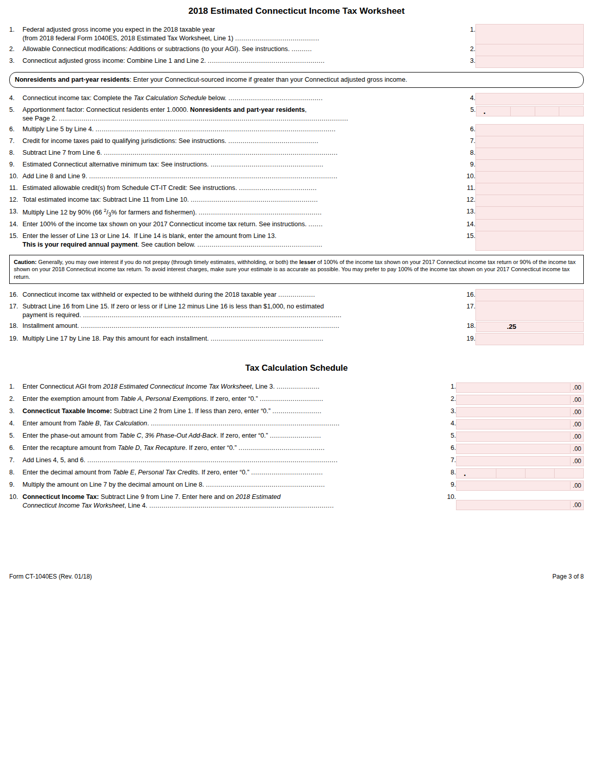2018 Estimated Connecticut Income Tax Worksheet
| 1. | Federal adjusted gross income you expect in the 2018 taxable year (from 2018 federal Form 1040ES, 2018 Estimated Tax Worksheet, Line 1) ......................................... | 1. | |
| 2. | Allowable Connecticut modifications: Additions or subtractions (to your AGI). See instructions. .......... | 2. | |
| 3. | Connecticut adjusted gross income: Combine Line 1 and Line 2. ......................................................... | 3. | |
Nonresidents and part-year residents: Enter your Connecticut-sourced income if greater than your Connecticut adjusted gross income.
| 4. | Connecticut income tax: Complete the Tax Calculation Schedule below. .............................................. | 4. | |
| 5. | Apportionment factor: Connecticut residents enter 1.0000. Nonresidents and part-year residents , see Page 2. ............................................................................................................................................. | 5. | . |
| 6. | Multiply Line 5 by Line 4. ..................................................................................................................... | 6. | |
| 7. | Credit for income taxes paid to qualifying jurisdictions: See instructions. ............................................ | 7. | |
| 8. | Subtract Line 7 from Line 6. .................................................................................................................. | 8. | |
| 9. | Estimated Connecticut alternative minimum tax: See instructions. ....................................................... | 9. | |
| 10. | Add Line 8 and Line 9. ......................................................................................................................... | 10. | |
| 11. | Estimated allowable credit(s) from Schedule CT-IT Credit: See instructions. ...................................... | 11. | |
| 12. | Total estimated income tax: Subtract Line 11 from Line 10. .............................................................. | 12. | |
| 13. | Multiply Line 12 by 90% (66 2 / 3 % for farmers and fishermen). ............................................................ | 13. | |
| 14. | Enter 100% of the income tax shown on your 2017 Connecticut income tax return. See instructions. ....... | 14. | |
| 15. | Enter the lesser of Line 13 or Line 14. If Line 14 is blank, enter the amount from Line 13. This is your required annual payment . See caution below. ............................................................. | 15. | |
Caution: Generally, you may owe interest if you do not prepay (through timely estimates, withholding, or both) the lesser of 100% of the income tax shown on your 2017 Connecticut income tax return or 90% of the income tax shown on your 2018 Connecticut income tax return. To avoid interest charges, make sure your estimate is as accurate as possible. You may prefer to pay 100% of the income tax shown on your 2017 Connecticut income tax return.
| 16. | Connecticut income tax withheld or expected to be withheld during the 2018 taxable year .................. | 16. | |
| 17. | Subtract Line 16 from Line 15. If zero or less or if Line 12 minus Line 16 is less than $1,000, no estimated payment is required. .............................................................................................................................. | 17. | |
| 18. | Installment amount. .............................................................................................................................. | 18. | .25 |
| 19. | Multiply Line 17 by Line 18. Pay this amount for each installment. ....................................................... | 19. | |
Tax Calculation Schedule
| 1. | Enter Connecticut AGI from 2018 Estimated Connecticut Income Tax Worksheet , Line 3. ..................... | 1. | .00 |
| 2. | Enter the exemption amount from Table A , Personal Exemptions . If zero, enter “0.” ............................... | 2. | .00 |
| 3. | Connecticut Taxable Income: Subtract Line 2 from Line 1. If less than zero, enter “0.” ........................ | 3. | .00 |
| 4. | Enter amount from Table B , Tax Calculation . ............................................................................................ | 4. | .00 |
| 5. | Enter the phase-out amount from Table C , 3% Phase-Out Add-Back . If zero, enter “0.” ......................... | 5. | .00 |
| 6. | Enter the recapture amount from Table D , Tax Recapture . If zero, enter “0.” .......................................... | 6. | .00 |
| 7. | Add Lines 4, 5, and 6. .......................................................................................................................... | 7. | .00 |
| 8. | Enter the decimal amount from Table E , Personal Tax Credits . If zero, enter “0.” ................................... | 8. | . |
| 9. | Multiply the amount on Line 7 by the decimal amount on Line 8. .......................................................... | 9. | .00 |
| 10. | Connecticut Income Tax: Subtract Line 9 from Line 7. Enter here and on 2018 Estimated Connecticut Income Tax Worksheet , Line 4. .......................................................................................... | 10. | .00 |
Form CT-1040ES (Rev. 01/18)
Page 3 of 8